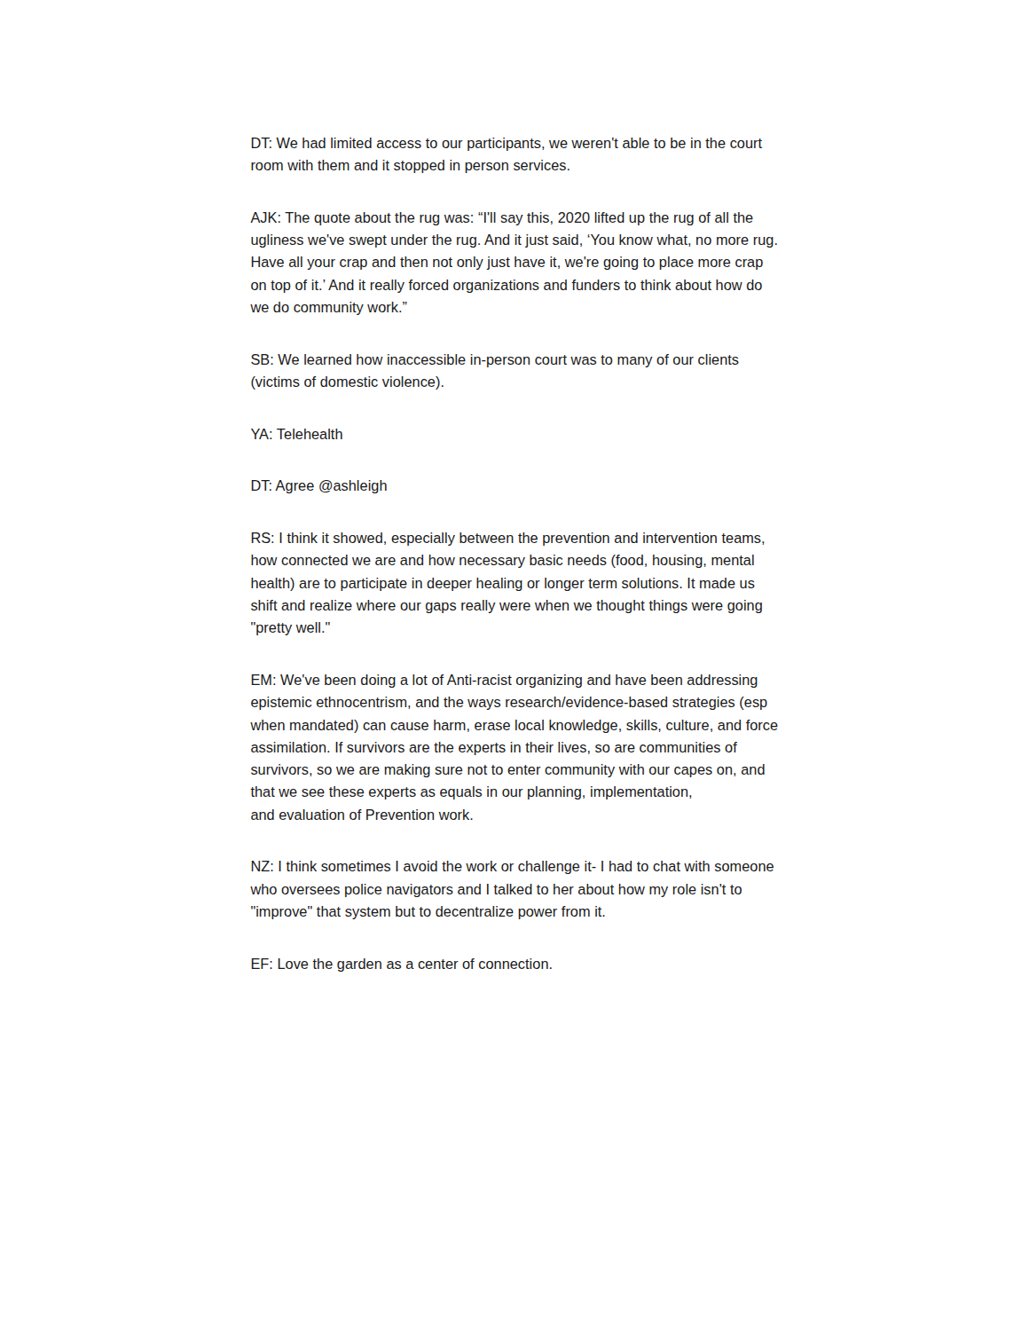DT: We had limited access to our participants, we weren't able to be in the court room with them and it stopped in person services.
AJK: The quote about the rug was: “I'll say this, 2020 lifted up the rug of all the ugliness we've swept under the rug. And it just said, ‘You know what, no more rug. Have all your crap and then not only just have it, we're going to place more crap on top of it.’ And it really forced organizations and funders to think about how do we do community work.”
SB: We learned how inaccessible in-person court was to many of our clients (victims of domestic violence).
YA: Telehealth
DT: Agree @ashleigh
RS: I think it showed, especially between the prevention and intervention teams, how connected we are and how necessary basic needs (food, housing, mental health) are to participate in deeper healing or longer term solutions. It made us shift and realize where our gaps really were when we thought things were going "pretty well."
EM: We've been doing a lot of Anti-racist organizing and have been addressing epistemic ethnocentrism, and the ways research/evidence-based strategies (esp when mandated) can cause harm, erase local knowledge, skills, culture, and force assimilation. If survivors are the experts in their lives, so are communities of survivors, so we are making sure not to enter community with our capes on, and that we see these experts as equals in our planning, implementation,
and evaluation of Prevention work.
NZ: I think sometimes I avoid the work or challenge it- I had to chat with someone who oversees police navigators and I talked to her about how my role isn't to "improve" that system but to decentralize power from it.
EF: Love the garden as a center of connection.